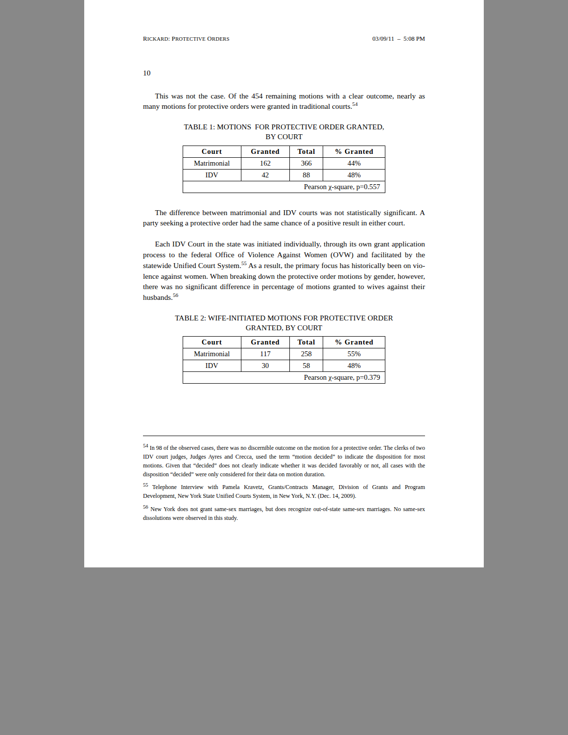RICKARD: PROTECTIVE ORDERS
03/09/11 – 5:08 PM
10
This was not the case. Of the 454 remaining motions with a clear outcome, nearly as many motions for protective orders were granted in traditional courts.54
Table 1: Motions for Protective Order Granted,
by Court
| Court | Granted | Total | % Granted |
| --- | --- | --- | --- |
| Matrimonial | 162 | 366 | 44% |
| IDV | 42 | 88 | 48% |
| Pearson χ-square, p=0.557 |
The difference between matrimonial and IDV courts was not statistically significant. A party seeking a protective order had the same chance of a positive result in either court.
Each IDV Court in the state was initiated individually, through its own grant application process to the federal Office of Violence Against Women (OVW) and facilitated by the statewide Unified Court System.55 As a result, the primary focus has historically been on violence against women. When breaking down the protective order motions by gender, however, there was no significant difference in percentage of motions granted to wives against their husbands.56
Table 2: Wife-Initiated Motions for Protective Order
Granted, by Court
| Court | Granted | Total | % Granted |
| --- | --- | --- | --- |
| Matrimonial | 117 | 258 | 55% |
| IDV | 30 | 58 | 48% |
| Pearson χ-square, p=0.379 |
54 In 98 of the observed cases, there was no discernible outcome on the motion for a protective order. The clerks of two IDV court judges, Judges Ayres and Crecca, used the term “motion decided” to indicate the disposition for most motions. Given that “decided” does not clearly indicate whether it was decided favorably or not, all cases with the disposition “decided” were only considered for their data on motion duration.
55 Telephone Interview with Pamela Kravetz, Grants/Contracts Manager, Division of Grants and Program Development, New York State Unified Courts System, in New York, N.Y. (Dec. 14, 2009).
56 New York does not grant same-sex marriages, but does recognize out-of-state same-sex marriages. No same-sex dissolutions were observed in this study.